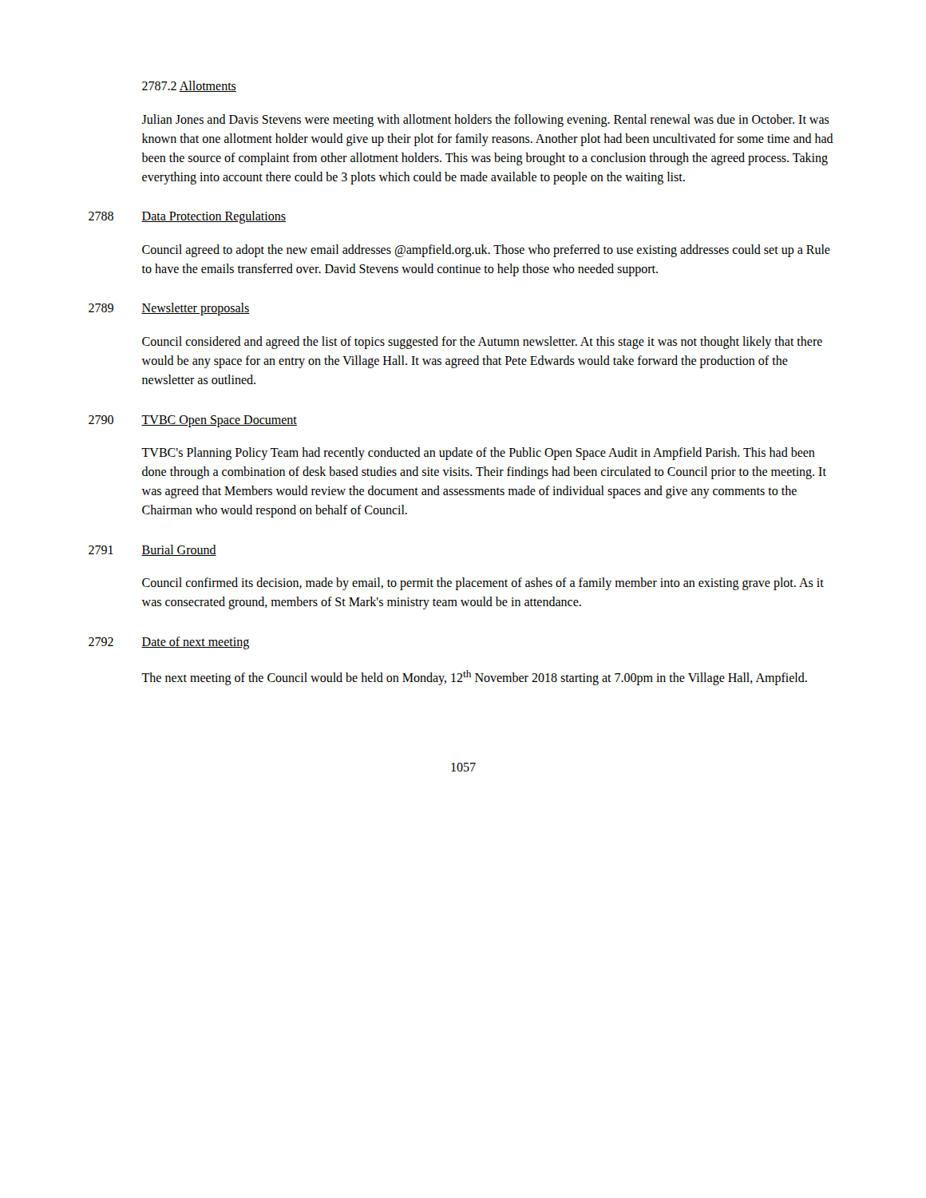2787.2 Allotments
Julian Jones and Davis Stevens were meeting with allotment holders the following evening. Rental renewal was due in October. It was known that one allotment holder would give up their plot for family reasons. Another plot had been uncultivated for some time and had been the source of complaint from other allotment holders. This was being brought to a conclusion through the agreed process. Taking everything into account there could be 3 plots which could be made available to people on the waiting list.
2788
Data Protection Regulations
Council agreed to adopt the new email addresses @ampfield.org.uk. Those who preferred to use existing addresses could set up a Rule to have the emails transferred over. David Stevens would continue to help those who needed support.
2789
Newsletter proposals
Council considered and agreed the list of topics suggested for the Autumn newsletter. At this stage it was not thought likely that there would be any space for an entry on the Village Hall. It was agreed that Pete Edwards would take forward the production of the newsletter as outlined.
2790
TVBC Open Space Document
TVBC's Planning Policy Team had recently conducted an update of the Public Open Space Audit in Ampfield Parish. This had been done through a combination of desk based studies and site visits. Their findings had been circulated to Council prior to the meeting. It was agreed that Members would review the document and assessments made of individual spaces and give any comments to the Chairman who would respond on behalf of Council.
2791
Burial Ground
Council confirmed its decision, made by email, to permit the placement of ashes of a family member into an existing grave plot. As it was consecrated ground, members of St Mark's ministry team would be in attendance.
2792
Date of next meeting
The next meeting of the Council would be held on Monday, 12th November 2018 starting at 7.00pm in the Village Hall, Ampfield.
1057